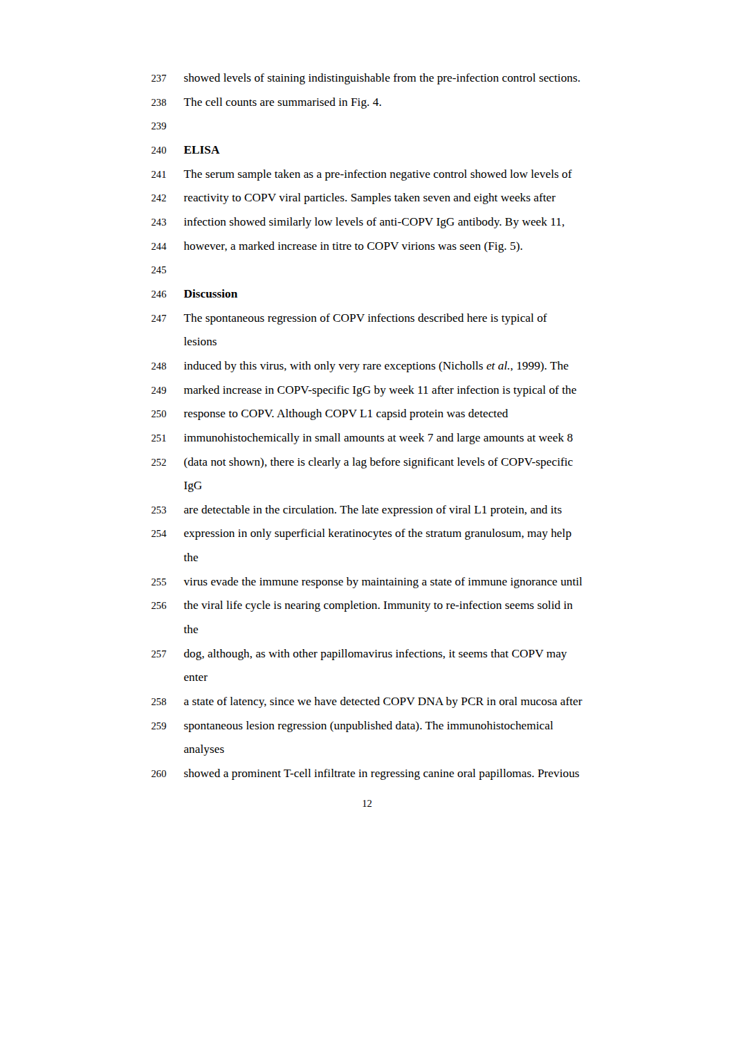237 showed levels of staining indistinguishable from the pre-infection control sections.
238 The cell counts are summarised in Fig. 4.
239
240 ELISA
241 The serum sample taken as a pre-infection negative control showed low levels of
242 reactivity to COPV viral particles. Samples taken seven and eight weeks after
243 infection showed similarly low levels of anti-COPV IgG antibody. By week 11,
244 however, a marked increase in titre to COPV virions was seen (Fig. 5).
245
246 Discussion
247 The spontaneous regression of COPV infections described here is typical of lesions
248 induced by this virus, with only very rare exceptions (Nicholls et al., 1999). The
249 marked increase in COPV-specific IgG by week 11 after infection is typical of the
250 response to COPV. Although COPV L1 capsid protein was detected
251 immunohistochemically in small amounts at week 7 and large amounts at week 8
252 (data not shown), there is clearly a lag before significant levels of COPV-specific IgG
253 are detectable in the circulation. The late expression of viral L1 protein, and its
254 expression in only superficial keratinocytes of the stratum granulosum, may help the
255 virus evade the immune response by maintaining a state of immune ignorance until
256 the viral life cycle is nearing completion. Immunity to re-infection seems solid in the
257 dog, although, as with other papillomavirus infections, it seems that COPV may enter
258 a state of latency, since we have detected COPV DNA by PCR in oral mucosa after
259 spontaneous lesion regression (unpublished data). The immunohistochemical analyses
260 showed a prominent T-cell infiltrate in regressing canine oral papillomas. Previous
12